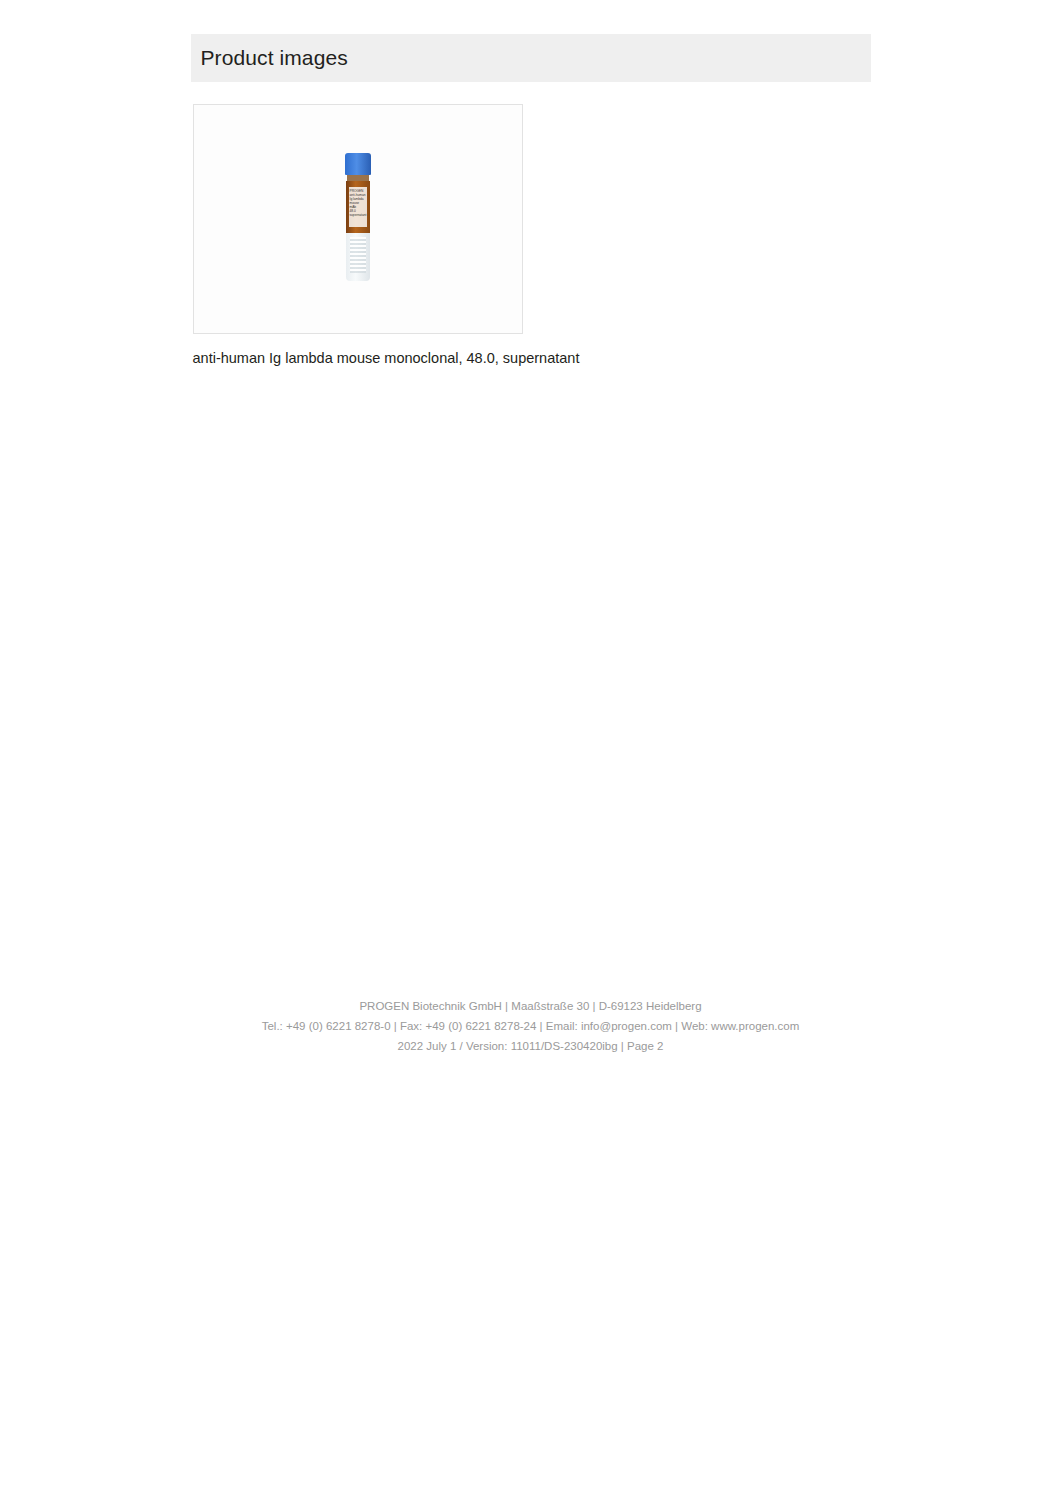Product images
PROGEN
anti-human
Ig lambda
mouse mAb
48.0
supernatant
anti-human Ig lambda mouse monoclonal, 48.0, supernatant
PROGEN Biotechnik GmbH | Maaßstraße 30 | D-69123 Heidelberg
Tel.: +49 (0) 6221 8278-0 | Fax: +49 (0) 6221 8278-24 | Email: info@progen.com | Web: www.progen.com
2022 July 1 / Version: 11011/DS-230420ibg | Page 2